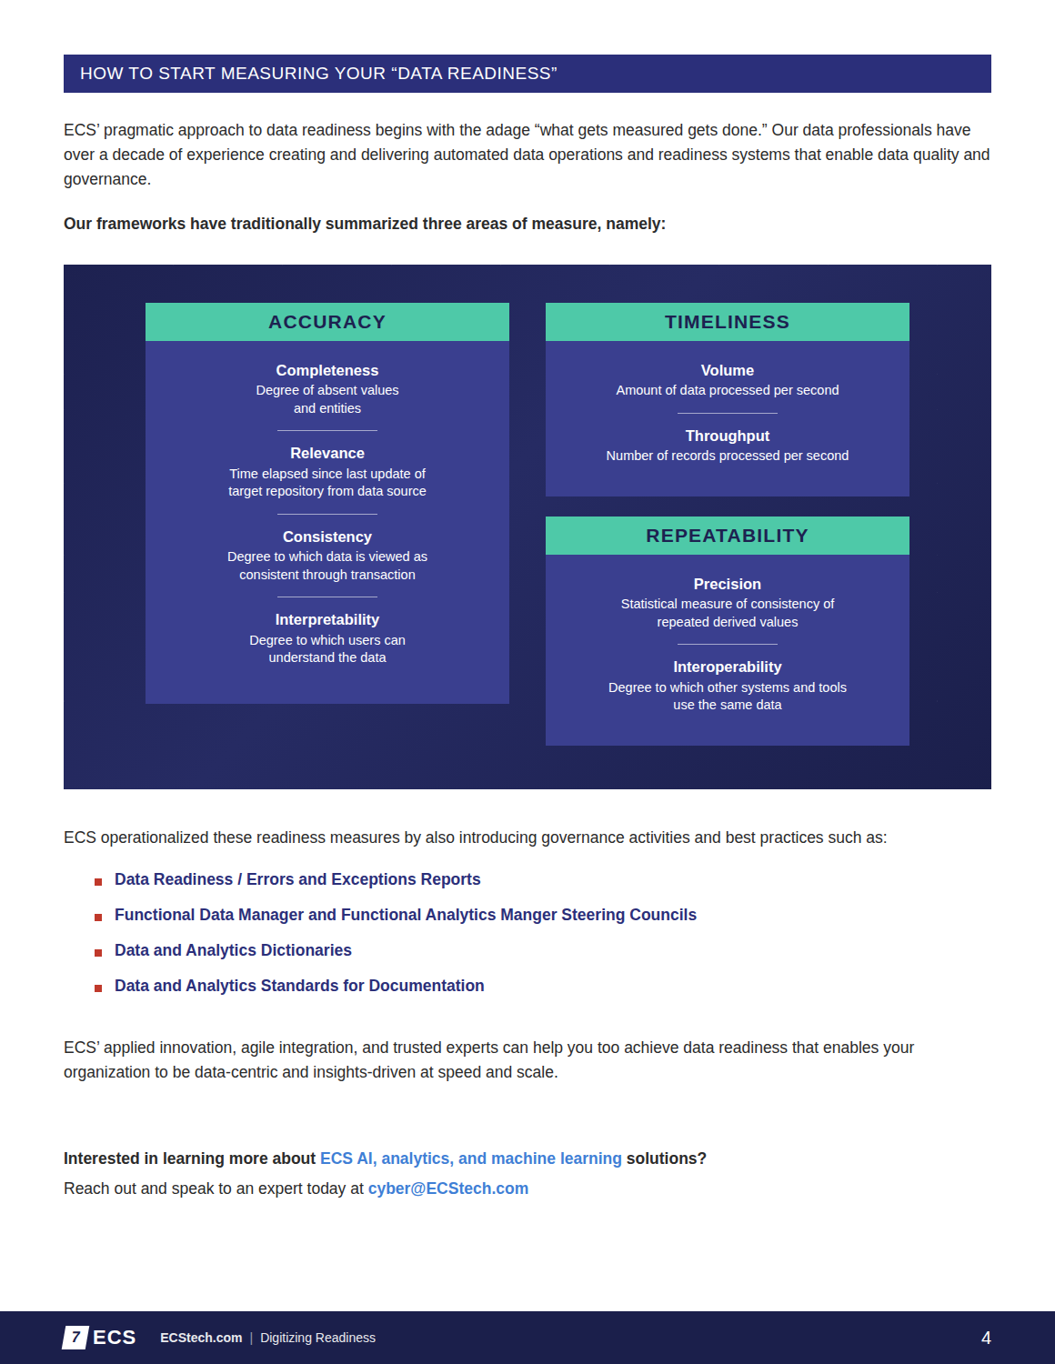HOW TO START MEASURING YOUR “DATA READINESS”
ECS’ pragmatic approach to data readiness begins with the adage “what gets measured gets done.” Our data professionals have over a decade of experience creating and delivering automated data operations and readiness systems that enable data quality and governance.
Our frameworks have traditionally summarized three areas of measure, namely:
ACCURACY
Completeness
Degree of absent values
and entities
Relevance
Time elapsed since last update of
target repository from data source
Consistency
Degree to which data is viewed as
consistent through transaction
Interpretability
Degree to which users can
understand the data
TIMELINESS
Volume
Amount of data processed per second
Throughput
Number of records processed per second
REPEATABILITY
Precision
Statistical measure of consistency of
repeated derived values
Interoperability
Degree to which other systems and tools
use the same data
ECS operationalized these readiness measures by also introducing governance activities and best practices such as:
Data Readiness / Errors and Exceptions Reports
Functional Data Manager and Functional Analytics Manger Steering Councils
Data and Analytics Dictionaries
Data and Analytics Standards for Documentation
ECS’ applied innovation, agile integration, and trusted experts can help you too achieve data readiness that enables your organization to be data-centric and insights-driven at speed and scale.
Interested in learning more about ECS AI, analytics, and machine learning solutions?
Reach out and speak to an expert today at cyber@ECStech.com
7 ECS
ECStech.com|Digitizing Readiness
4